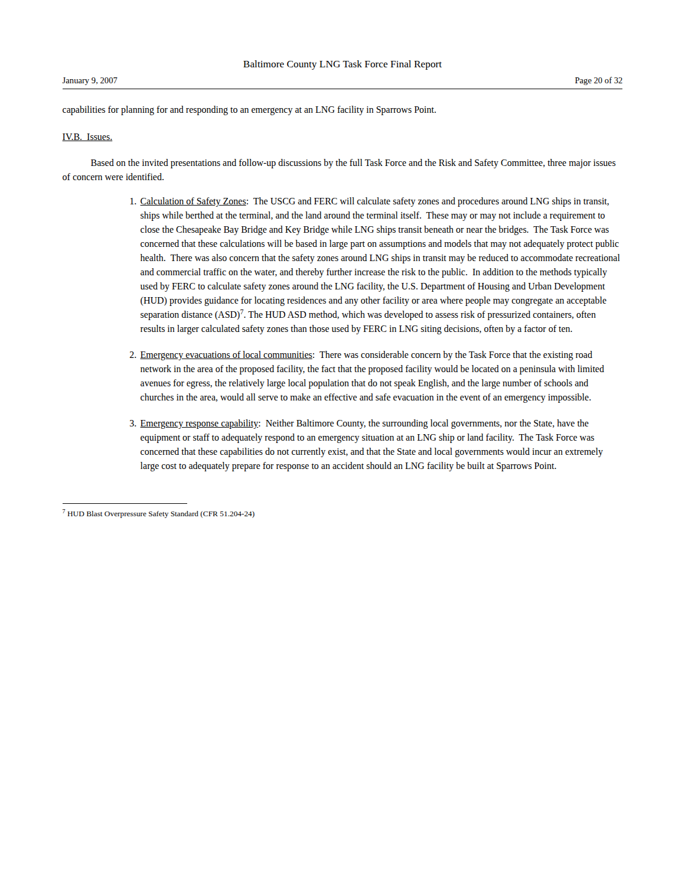Baltimore County LNG Task Force Final Report
January 9, 2007 Page 20 of 32
capabilities for planning for and responding to an emergency at an LNG facility in Sparrows Point.
IV.B. Issues.
Based on the invited presentations and follow-up discussions by the full Task Force and the Risk and Safety Committee, three major issues of concern were identified.
Calculation of Safety Zones: The USCG and FERC will calculate safety zones and procedures around LNG ships in transit, ships while berthed at the terminal, and the land around the terminal itself. These may or may not include a requirement to close the Chesapeake Bay Bridge and Key Bridge while LNG ships transit beneath or near the bridges. The Task Force was concerned that these calculations will be based in large part on assumptions and models that may not adequately protect public health. There was also concern that the safety zones around LNG ships in transit may be reduced to accommodate recreational and commercial traffic on the water, and thereby further increase the risk to the public. In addition to the methods typically used by FERC to calculate safety zones around the LNG facility, the U.S. Department of Housing and Urban Development (HUD) provides guidance for locating residences and any other facility or area where people may congregate an acceptable separation distance (ASD)7. The HUD ASD method, which was developed to assess risk of pressurized containers, often results in larger calculated safety zones than those used by FERC in LNG siting decisions, often by a factor of ten.
Emergency evacuations of local communities: There was considerable concern by the Task Force that the existing road network in the area of the proposed facility, the fact that the proposed facility would be located on a peninsula with limited avenues for egress, the relatively large local population that do not speak English, and the large number of schools and churches in the area, would all serve to make an effective and safe evacuation in the event of an emergency impossible.
Emergency response capability: Neither Baltimore County, the surrounding local governments, nor the State, have the equipment or staff to adequately respond to an emergency situation at an LNG ship or land facility. The Task Force was concerned that these capabilities do not currently exist, and that the State and local governments would incur an extremely large cost to adequately prepare for response to an accident should an LNG facility be built at Sparrows Point.
7 HUD Blast Overpressure Safety Standard (CFR 51.204-24)